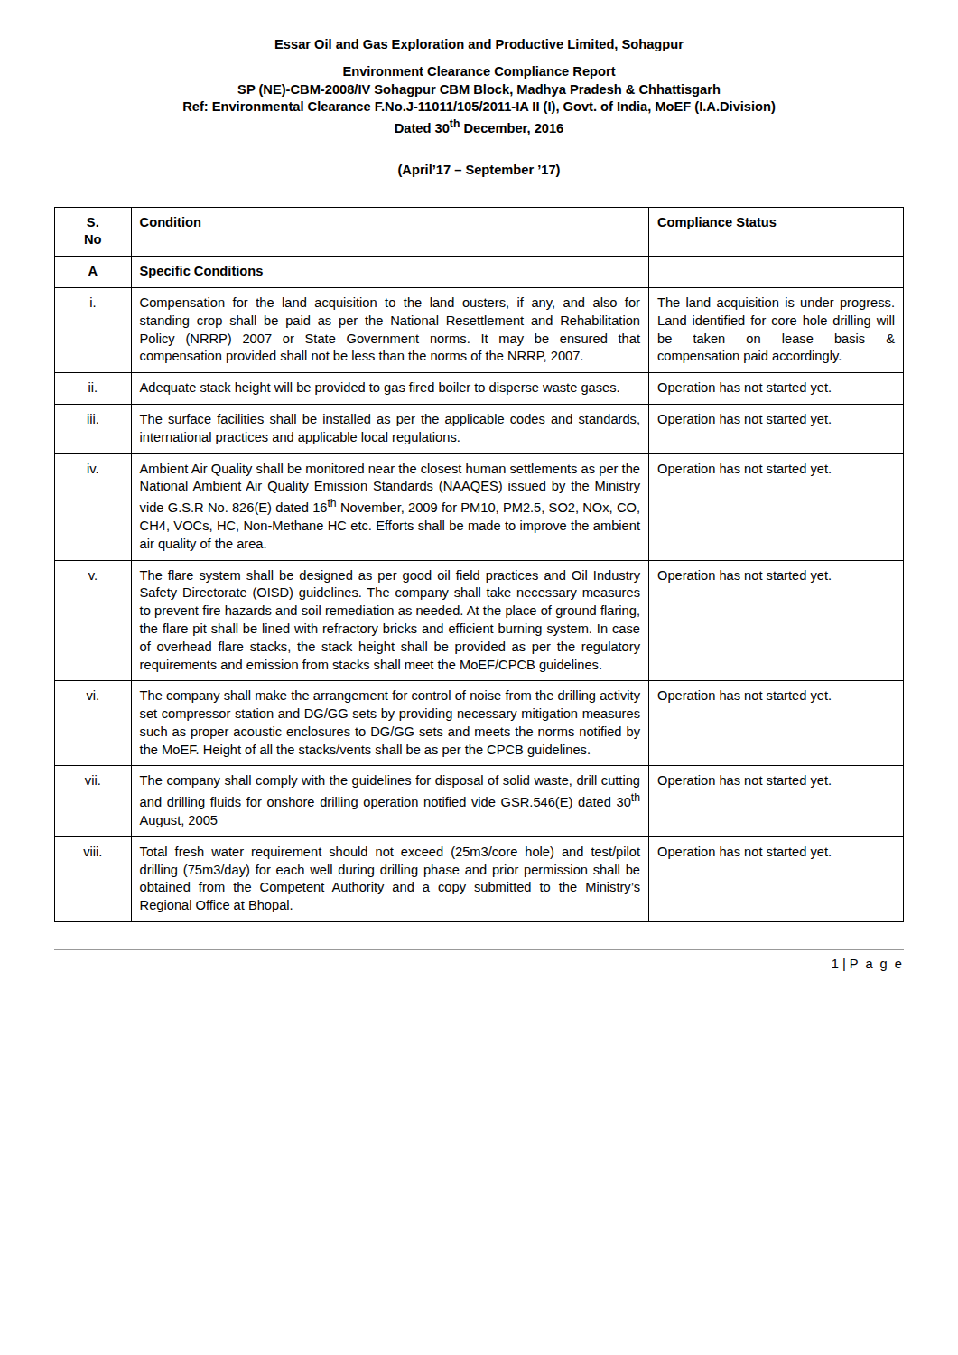Essar Oil and Gas Exploration and Productive Limited, Sohagpur
Environment Clearance Compliance Report
SP (NE)-CBM-2008/IV Sohagpur CBM Block, Madhya Pradesh & Chhattisgarh
Ref: Environmental Clearance F.No.J-11011/105/2011-IA II (I), Govt. of India, MoEF (I.A.Division)
Dated 30th December, 2016
(April’17 – September ’17)
| S. No | Condition | Compliance Status |
| --- | --- | --- |
| A | Specific Conditions | |
| i. | Compensation for the land acquisition to the land ousters, if any, and also for standing crop shall be paid as per the National Resettlement and Rehabilitation Policy (NRRP) 2007 or State Government norms. It may be ensured that compensation provided shall not be less than the norms of the NRRP, 2007. | The land acquisition is under progress. Land identified for core hole drilling will be taken on lease basis & compensation paid accordingly. |
| ii. | Adequate stack height will be provided to gas fired boiler to disperse waste gases. | Operation has not started yet. |
| iii. | The surface facilities shall be installed as per the applicable codes and standards, international practices and applicable local regulations. | Operation has not started yet. |
| iv. | Ambient Air Quality shall be monitored near the closest human settlements as per the National Ambient Air Quality Emission Standards (NAAQES) issued by the Ministry vide G.S.R No. 826(E) dated 16 th November, 2009 for PM10, PM2.5, SO2, NOx, CO, CH4, VOCs, HC, Non-Methane HC etc. Efforts shall be made to improve the ambient air quality of the area. | Operation has not started yet. |
| v. | The flare system shall be designed as per good oil field practices and Oil Industry Safety Directorate (OISD) guidelines. The company shall take necessary measures to prevent fire hazards and soil remediation as needed. At the place of ground flaring, the flare pit shall be lined with refractory bricks and efficient burning system. In case of overhead flare stacks, the stack height shall be provided as per the regulatory requirements and emission from stacks shall meet the MoEF/CPCB guidelines. | Operation has not started yet. |
| vi. | The company shall make the arrangement for control of noise from the drilling activity set compressor station and DG/GG sets by providing necessary mitigation measures such as proper acoustic enclosures to DG/GG sets and meets the norms notified by the MoEF. Height of all the stacks/vents shall be as per the CPCB guidelines. | Operation has not started yet. |
| vii. | The company shall comply with the guidelines for disposal of solid waste, drill cutting and drilling fluids for onshore drilling operation notified vide GSR.546(E) dated 30 th August, 2005 | Operation has not started yet. |
| viii. | Total fresh water requirement should not exceed (25m3/core hole) and test/pilot drilling (75m3/day) for each well during drilling phase and prior permission shall be obtained from the Competent Authority and a copy submitted to the Ministry’s Regional Office at Bhopal. | Operation has not started yet. |
1 | P a g e